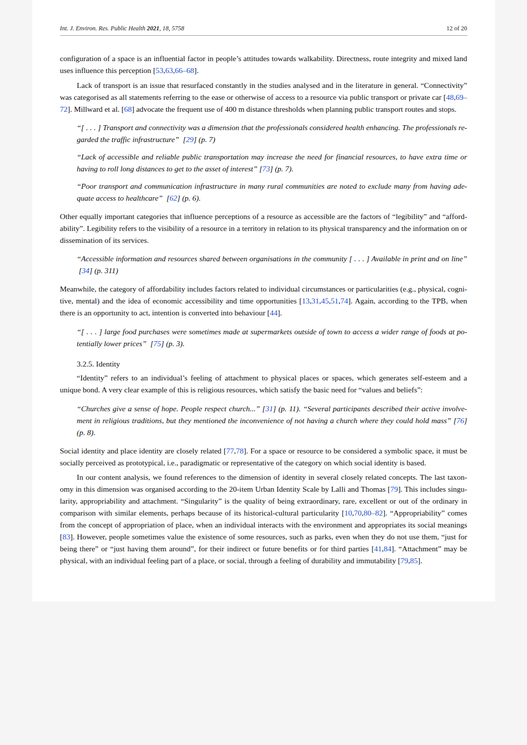Int. J. Environ. Res. Public Health 2021, 18, 5758 12 of 20
configuration of a space is an influential factor in people’s attitudes towards walkability. Directness, route integrity and mixed land uses influence this perception [53,63,66–68].
Lack of transport is an issue that resurfaced constantly in the studies analysed and in the literature in general. “Connectivity” was categorised as all statements referring to the ease or otherwise of access to a resource via public transport or private car [48,69–72]. Millward et al. [68] advocate the frequent use of 400 m distance thresholds when planning public transport routes and stops.
“[ . . . ] Transport and connectivity was a dimension that the professionals considered health enhancing. The professionals regarded the traffic infrastructure” [29] (p. 7)
“Lack of accessible and reliable public transportation may increase the need for financial resources, to have extra time or having to roll long distances to get to the asset of interest” [73] (p. 7).
“Poor transport and communication infrastructure in many rural communities are noted to exclude many from having adequate access to healthcare” [62] (p. 6).
Other equally important categories that influence perceptions of a resource as accessible are the factors of “legibility” and “affordability”. Legibility refers to the visibility of a resource in a territory in relation to its physical transparency and the information on or dissemination of its services.
“Accessible information and resources shared between organisations in the community [ . . . ] Available in print and on line” [34] (p. 311)
Meanwhile, the category of affordability includes factors related to individual circumstances or particularities (e.g., physical, cognitive, mental) and the idea of economic accessibility and time opportunities [13,31,45,51,74]. Again, according to the TPB, when there is an opportunity to act, intention is converted into behaviour [44].
“[ . . . ] large food purchases were sometimes made at supermarkets outside of town to access a wider range of foods at potentially lower prices” [75] (p. 3).
3.2.5. Identity
“Identity” refers to an individual’s feeling of attachment to physical places or spaces, which generates self-esteem and a unique bond. A very clear example of this is religious resources, which satisfy the basic need for “values and beliefs”:
“Churches give a sense of hope. People respect church...” [31] (p. 11). “Several participants described their active involvement in religious traditions, but they mentioned the inconvenience of not having a church where they could hold mass” [76] (p. 8).
Social identity and place identity are closely related [77,78]. For a space or resource to be considered a symbolic space, it must be socially perceived as prototypical, i.e., paradigmatic or representative of the category on which social identity is based.
In our content analysis, we found references to the dimension of identity in several closely related concepts. The last taxonomy in this dimension was organised according to the 20-item Urban Identity Scale by Lalli and Thomas [79]. This includes singularity, appropriability and attachment. “Singularity” is the quality of being extraordinary, rare, excellent or out of the ordinary in comparison with similar elements, perhaps because of its historical-cultural particularity [10,70,80–82]. “Appropriability” comes from the concept of appropriation of place, when an individual interacts with the environment and appropriates its social meanings [83]. However, people sometimes value the existence of some resources, such as parks, even when they do not use them, “just for being there” or “just having them around”, for their indirect or future benefits or for third parties [41,84]. “Attachment” may be physical, with an individual feeling part of a place, or social, through a feeling of durability and immutability [79,85].